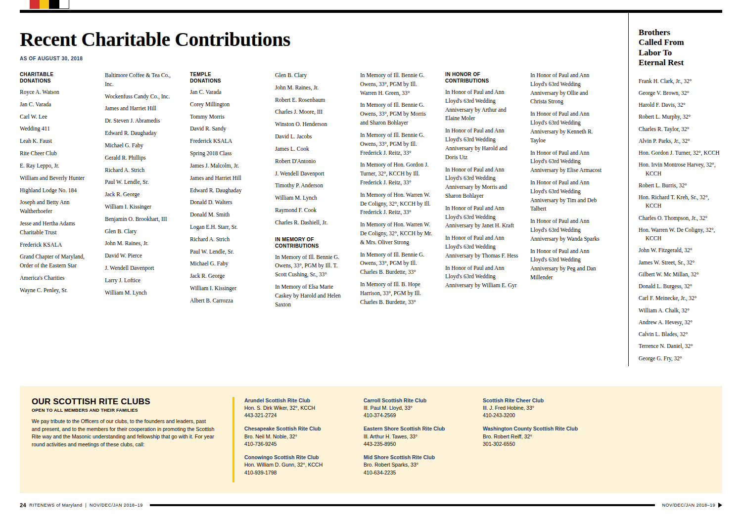Recent Charitable Contributions
AS OF AUGUST 30, 2018
CHARITABLE
DONATIONS
Royce A. Watson
Jan C. Varada
Carl W. Lee
Wedding 411
Leah K. Faust
Rite Cheer Club
E. Ray Leppo, Jr.
William and Beverly Hunter
Highland Lodge No. 184
Joseph and Betty Ann Waltherhoefer
Jesse and Hertha Adams Charitable Trust
Frederick KSALA
Grand Chapter of Maryland, Order of the Eastern Star
America's Charities
Wayne C. Penley, Sr.
Baltimore Coffee & Tea Co., Inc.
Wockenfuss Candy Co., Inc.
James and Harriet Hill
Dr. Steven J. Abramedis
Edward R. Daughaday
Michael G. Faby
Gerald R. Phillips
Richard A. Strich
Paul W. Lendle, Sr.
Jack R. George
William I. Kissinger
Benjamin O. Brookhart, III
Glen B. Clary
John M. Raines, Jr.
David W. Pierce
J. Wendell Davenport
Larry J. Loftice
William M. Lynch
TEMPLE
DONATIONS
Jan C. Varada
Corey Millington
Tommy Morris
David R. Sandy
Frederick KSALA
Spring 2018 Class
James J. Malcolm, Jr.
James and Harriet Hill
Edward R. Daughaday
Donald D. Walters
Donald M. Smith
Logan E.H. Starr, Sr.
Richard A. Strich
Paul W. Lendle, Sr.
Michael G. Faby
Jack R. George
William I. Kissinger
Albert B. Carrozza
Glen B. Clary
John M. Raines, Jr.
Robert E. Rosenbaum
Charles J. Moore, III
Winston O. Henderson
David L. Jacobs
James L. Cook
Robert D'Antonio
J. Wendell Davenport
Timothy P. Anderson
William M. Lynch
Raymond F. Cook
Charles R. Dashiell, Jr.
IN MEMORY OF
CONTRIBUTIONS
In Memory of Ill. Bennie G. Owens, 33°, PGM by Ill. T. Scott Cushing, Sr., 33°
In Memory of Elsa Marie Caskey by Harold and Helen Saxton
In Memory of Ill. Bennie G. Owens, 33°, PGM by Ill. Warren H. Green, 33°
In Memory of Ill. Bennie G. Owens, 33°, PGM by Morris and Sharon Bohlayer
In Memory of Ill. Bennie G. Owens, 33°, PGM by Ill. Frederick J. Reitz, 33°
In Memory of Hon. Gordon J. Turner, 32°, KCCH by Ill. Frederick J. Reitz, 33°
In Memory of Hon. Warren W. De Coligny, 32°, KCCH by Ill. Frederick J. Reitz, 33°
In Memory of Hon. Warren W. De Coligny, 32°, KCCH by Mr. & Mrs. Oliver Strong
In Memory of Ill. Bennie G. Owens, 33°, PGM by Ill. Charles B. Burdette, 33°
In Memory of Ill. B. Hope Harrison, 33°, PGM by Ill. Charles B. Burdette, 33°
IN HONOR OF
CONTRIBUTIONS
In Honor of Paul and Ann Lloyd's 63rd Wedding Anniversary by Arthur and Elaine Moler
In Honor of Paul and Ann Lloyd's 63rd Wedding Anniversary by Harold and Doris Utz
In Honor of Paul and Ann Lloyd's 63rd Wedding Anniversary by Morris and Sharon Bohlayer
In Honor of Paul and Ann Lloyd's 63rd Wedding Anniversary by Janet H. Kraft
In Honor of Paul and Ann Lloyd's 63rd Wedding Anniversary by Thomas F. Hess
In Honor of Paul and Ann Lloyd's 63rd Wedding Anniversary by William E. Gyr
In Honor of Paul and Ann Lloyd's 63rd Wedding Anniversary by Ollie and Christa Strong
In Honor of Paul and Ann Lloyd's 63rd Wedding Anniversary by Kenneth R. Tayloe
In Honor of Paul and Ann Lloyd's 63rd Wedding Anniversary by Elise Armacost
In Honor of Paul and Ann Lloyd's 63rd Wedding Anniversary by Tim and Deb Talbert
In Honor of Paul and Ann Lloyd's 63rd Wedding Anniversary by Wanda Sparks
In Honor of Paul and Ann Lloyd's 63rd Wedding Anniversary by Peg and Dan Millender
Brothers
Called From
Labor To
Eternal Rest
Frank H. Clark, Jr., 32°
George V. Brown, 32°
Harold F. Davis, 32°
Robert L. Murphy, 32°
Charles R. Taylor, 32°
Alvin P. Parks, Jr., 32°
Hon. Gordon J. Turner, 32°, KCCH
Hon. Irvin Montrose Harvey, 32°, KCCH
Robert L. Burris, 32°
Hon. Richard T. Kreh, Sr., 32°, KCCH
Charles O. Thompson, Jr., 32°
Hon. Warren W. De Coligny, 32°, KCCH
John W. Fitzgerald, 32°
James W. Street, Sr., 32°
Gilbert W. Mc Millan, 32°
Donald L. Burgess, 32°
Carl F. Meinecke, Jr., 32°
William A. Chalk, 32°
Andrew A. Hevesy, 32°
Calvin L. Blades, 32°
Terrence N. Daniel, 32°
George G. Fry, 32°
OUR SCOTTISH RITE CLUBS
OPEN TO ALL MEMBERS AND THEIR FAMILIES
We pay tribute to the Officers of our clubs, to the founders and leaders, past and present, and to the members for their cooperation in promoting the Scottish Rite way and the Masonic understanding and fellowship that go with it. For year round activities and meetings of these clubs, call:
Arundel Scottish Rite Club Hon. S. Dirk Wiker, 32°, KCCH
443-321-2724
Chesapeake Scottish Rite Club Bro. Neil M. Noble, 32°
410-736-9245
Conowingo Scottish Rite Club Hon. William D. Gunn, 32°, KCCH
410-939-1798
Carroll Scottish Rite Club Ill. Paul M. Lloyd, 33°
410-374-2569
Eastern Shore Scottish Rite Club Ill. Arthur H. Tawes, 33°
443-235-8950
Mid Shore Scottish Rite Club Bro. Robert Sparks, 33°
410-634-2235
Scottish Rite Cheer Club Ill. J. Fred Hobine, 33°
410-243-3200
Washington County Scottish Rite Club Bro. Robert Reiff, 32°
301-302-6550
24 RITENEWS of Maryland | NOV/DEC/JAN 2018–19
NOV/DEC/JAN 2018–19